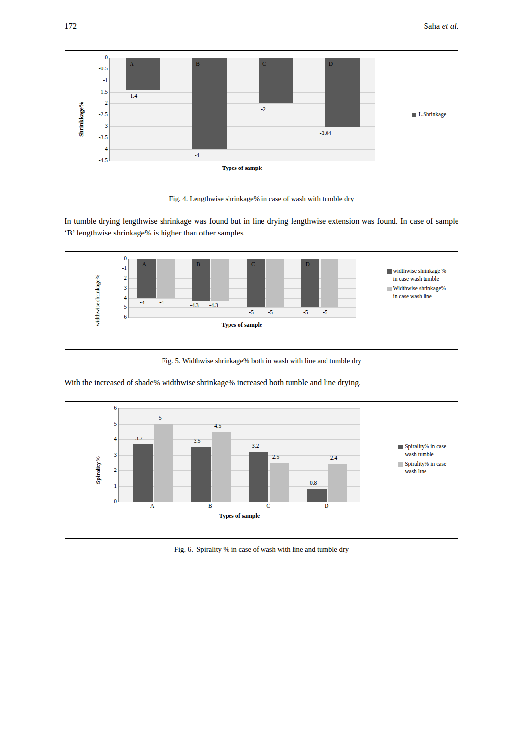172 Saha et al.
Shrinkkage%
0 -0.5 -1 -1.5 -2 -2.5 -3 -3.5 -4 -4.5 A: -1.4 => 31.11%
A -1.4
B -4
C -2
D -3.04
Types of sample
L.Shrinkage
Fig. 4. Lengthwise shrinkage% in case of wash with tumble dry
In tumble drying lengthwise shrinkage was found but in line drying lengthwise extension was found. In case of sample ‘B’ lengthwise shrinkage% is higher than other samples.
widthwise shrinkage%
0 -1 -2 -3 -4 -5 -6
A -4 -4
B -4.3 -4.3
C -5 -5
D -5 -5
Types of sample
widthwise shrinkage %
in case wash tumble Widthwise shrinkage%
in case wash line
Fig. 5. Widthwise shrinkage% both in wash with line and tumble dry
With the increased of shade% widthwise shrinkage% increased both tumble and line drying.
Spirality%
6 5 4 3 2 1 0
3.7 5
3.5 4.5
3.2 2.5
0.8 2.4
A B C D
Types of sample
Spirality% in case
wash tumble Spirality% in case
wash line
Fig. 6. Spirality % in case of wash with line and tumble dry